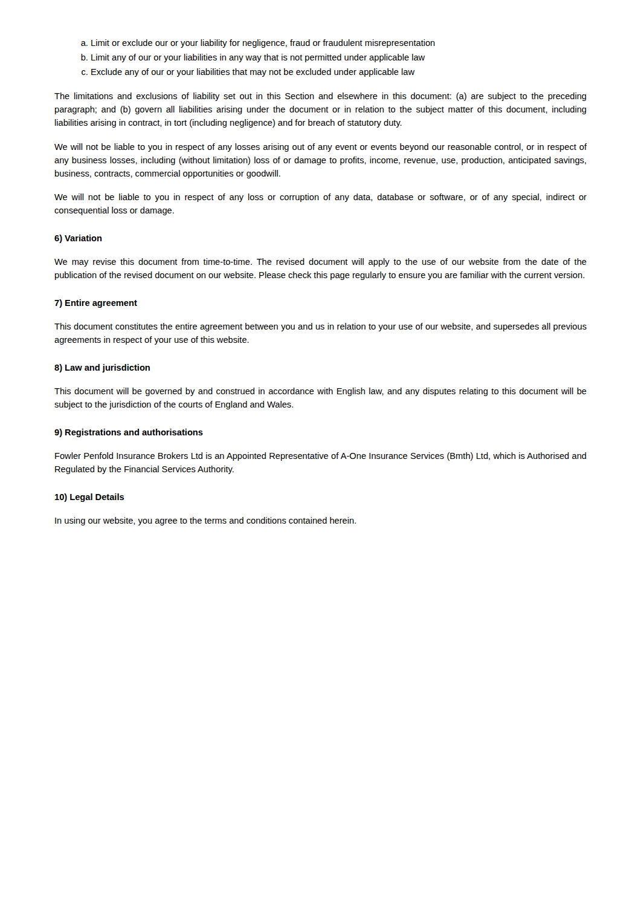Limit or exclude our or your liability for negligence, fraud or fraudulent misrepresentation
Limit any of our or your liabilities in any way that is not permitted under applicable law
Exclude any of our or your liabilities that may not be excluded under applicable law
The limitations and exclusions of liability set out in this Section and elsewhere in this document: (a) are subject to the preceding paragraph; and (b) govern all liabilities arising under the document or in relation to the subject matter of this document, including liabilities arising in contract, in tort (including negligence) and for breach of statutory duty.
We will not be liable to you in respect of any losses arising out of any event or events beyond our reasonable control, or in respect of any business losses, including (without limitation) loss of or damage to profits, income, revenue, use, production, anticipated savings, business, contracts, commercial opportunities or goodwill.
We will not be liable to you in respect of any loss or corruption of any data, database or software, or of any special, indirect or consequential loss or damage.
6) Variation
We may revise this document from time-to-time. The revised document will apply to the use of our website from the date of the publication of the revised document on our website. Please check this page regularly to ensure you are familiar with the current version.
7) Entire agreement
This document constitutes the entire agreement between you and us in relation to your use of our website, and supersedes all previous agreements in respect of your use of this website.
8) Law and jurisdiction
This document will be governed by and construed in accordance with English law, and any disputes relating to this document will be subject to the jurisdiction of the courts of England and Wales.
9) Registrations and authorisations
Fowler Penfold Insurance Brokers Ltd is an Appointed Representative of A-One Insurance Services (Bmth) Ltd, which is Authorised and Regulated by the Financial Services Authority.
10) Legal Details
In using our website, you agree to the terms and conditions contained herein.